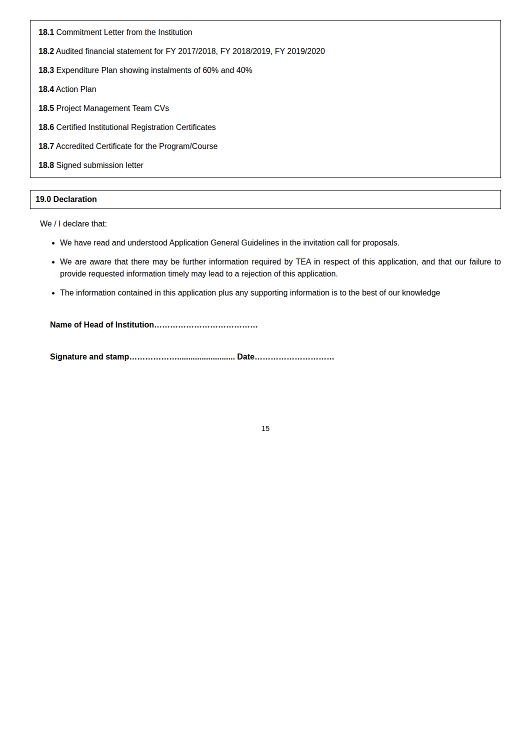18.1 Commitment Letter from the Institution
18.2 Audited financial statement for FY 2017/2018, FY 2018/2019, FY 2019/2020
18.3 Expenditure Plan showing instalments of 60% and 40%
18.4 Action Plan
18.5 Project Management Team CVs
18.6 Certified Institutional Registration Certificates
18.7 Accredited Certificate for the Program/Course
18.8 Signed submission letter
19.0 Declaration
We / I declare that:
We have read and understood Application General Guidelines in the invitation call for proposals.
We are aware that there may be further information required by TEA in respect of this application, and that our failure to provide requested information timely may lead to a rejection of this application.
The information contained in this application plus any supporting information is to the best of our knowledge
Name of Head of Institution…………………………………
Signature and stamp……………….......................... Date…………………………
15